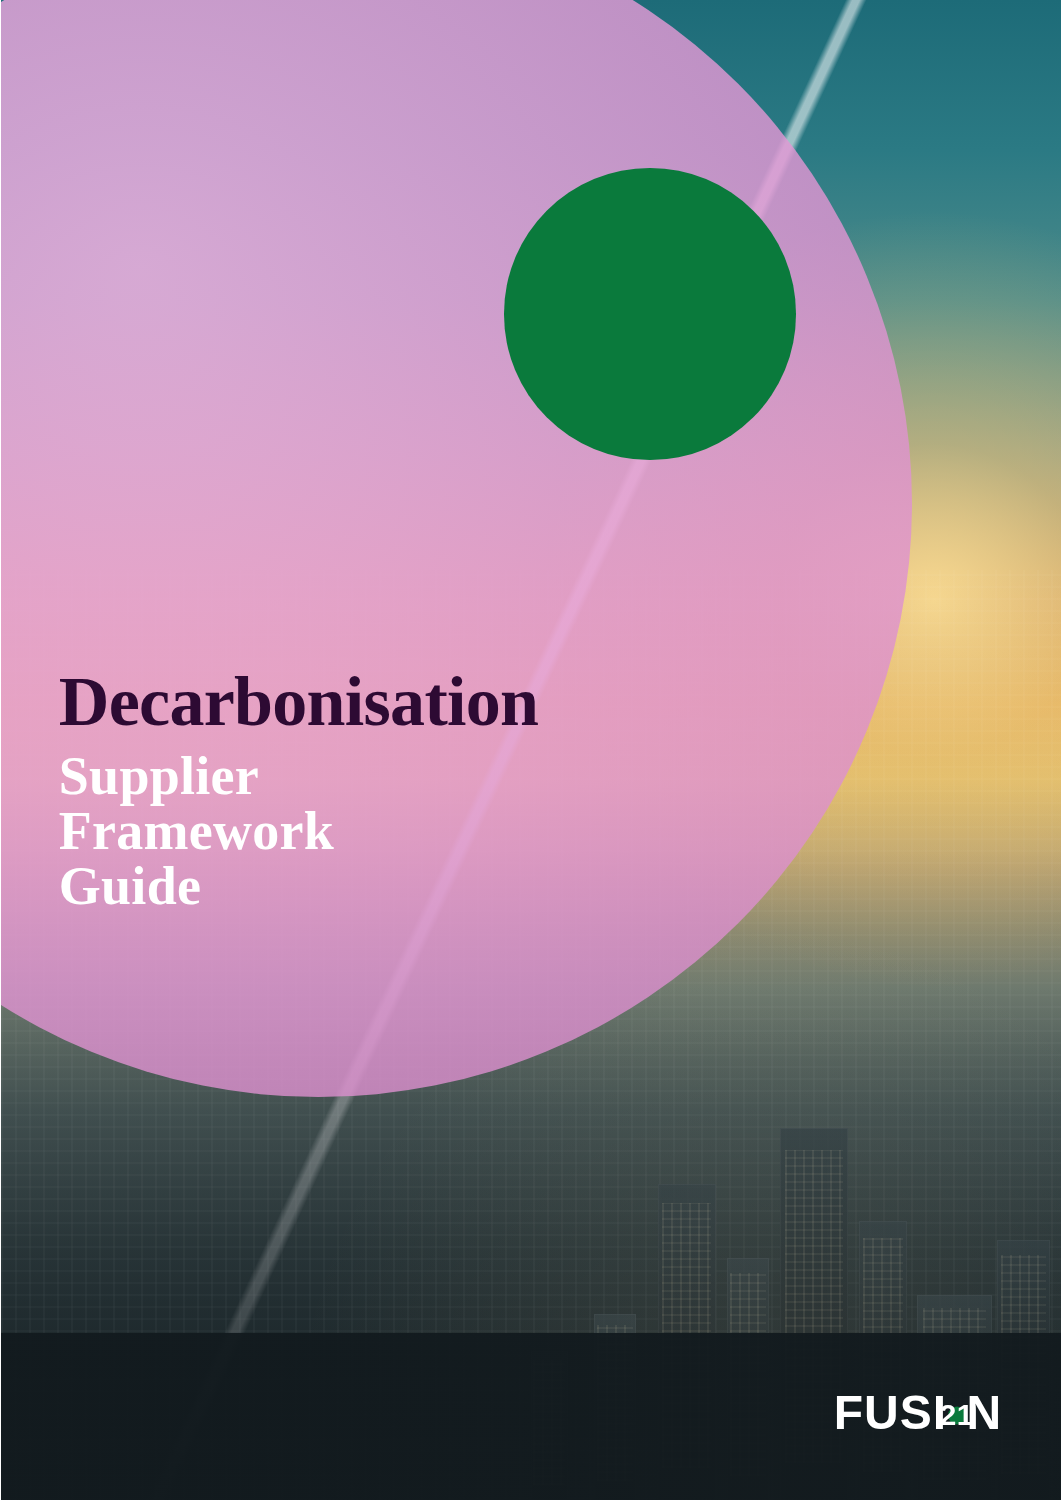Decarbonisation
Supplier Framework Guide
FUSI 21 N